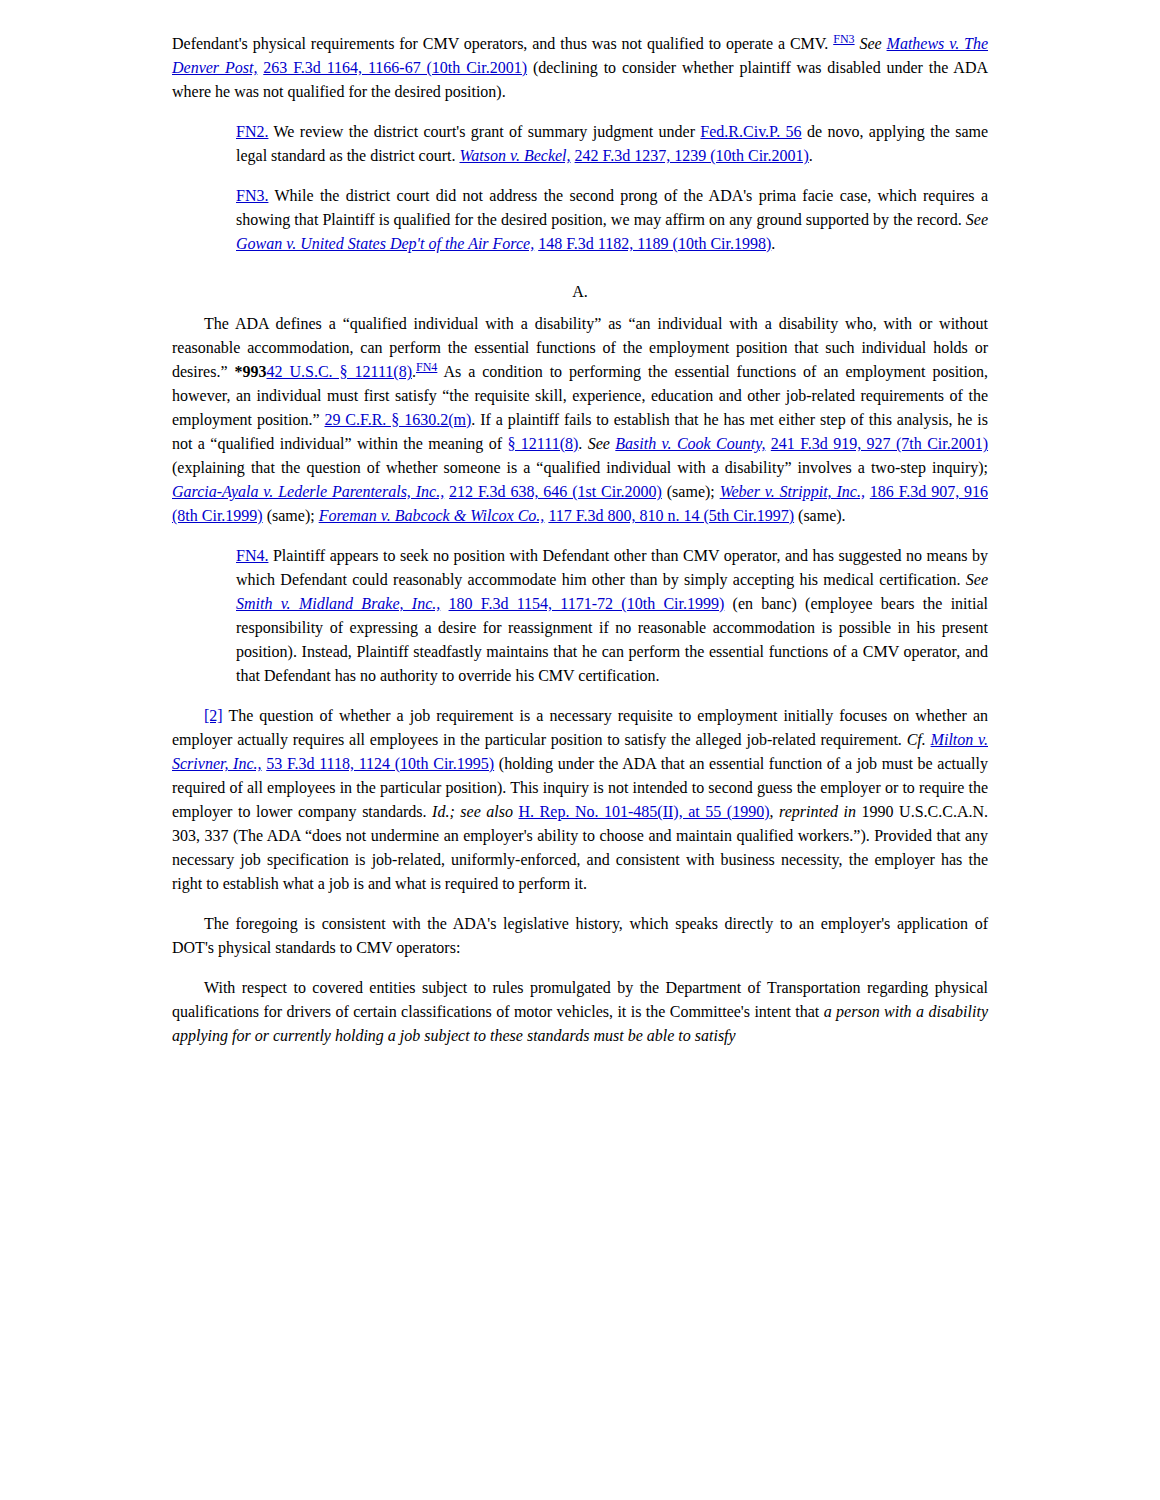Defendant's physical requirements for CMV operators, and thus was not qualified to operate a CMV. FN3 See Mathews v. The Denver Post, 263 F.3d 1164, 1166-67 (10th Cir.2001) (declining to consider whether plaintiff was disabled under the ADA where he was not qualified for the desired position).
FN2. We review the district court's grant of summary judgment under Fed.R.Civ.P. 56 de novo, applying the same legal standard as the district court. Watson v. Beckel, 242 F.3d 1237, 1239 (10th Cir.2001).
FN3. While the district court did not address the second prong of the ADA's prima facie case, which requires a showing that Plaintiff is qualified for the desired position, we may affirm on any ground supported by the record. See Gowan v. United States Dep't of the Air Force, 148 F.3d 1182, 1189 (10th Cir.1998).
A.
The ADA defines a “qualified individual with a disability” as “an individual with a disability who, with or without reasonable accommodation, can perform the essential functions of the employment position that such individual holds or desires.” *99342 U.S.C. § 12111(8).FN4 As a condition to performing the essential functions of an employment position, however, an individual must first satisfy “the requisite skill, experience, education and other job-related requirements of the employment position.” 29 C.F.R. § 1630.2(m). If a plaintiff fails to establish that he has met either step of this analysis, he is not a “qualified individual” within the meaning of § 12111(8). See Basith v. Cook County, 241 F.3d 919, 927 (7th Cir.2001) (explaining that the question of whether someone is a “qualified individual with a disability” involves a two-step inquiry); Garcia-Ayala v. Lederle Parenterals, Inc., 212 F.3d 638, 646 (1st Cir.2000) (same); Weber v. Strippit, Inc., 186 F.3d 907, 916 (8th Cir.1999) (same); Foreman v. Babcock & Wilcox Co., 117 F.3d 800, 810 n. 14 (5th Cir.1997) (same).
FN4. Plaintiff appears to seek no position with Defendant other than CMV operator, and has suggested no means by which Defendant could reasonably accommodate him other than by simply accepting his medical certification. See Smith v. Midland Brake, Inc., 180 F.3d 1154, 1171-72 (10th Cir.1999) (en banc) (employee bears the initial responsibility of expressing a desire for reassignment if no reasonable accommodation is possible in his present position). Instead, Plaintiff steadfastly maintains that he can perform the essential functions of a CMV operator, and that Defendant has no authority to override his CMV certification.
[2] The question of whether a job requirement is a necessary requisite to employment initially focuses on whether an employer actually requires all employees in the particular position to satisfy the alleged job-related requirement. Cf. Milton v. Scrivner, Inc., 53 F.3d 1118, 1124 (10th Cir.1995) (holding under the ADA that an essential function of a job must be actually required of all employees in the particular position). This inquiry is not intended to second guess the employer or to require the employer to lower company standards. Id.; see also H. Rep. No. 101-485(II), at 55 (1990), reprinted in 1990 U.S.C.C.A.N. 303, 337 (The ADA “does not undermine an employer's ability to choose and maintain qualified workers.”). Provided that any necessary job specification is job-related, uniformly-enforced, and consistent with business necessity, the employer has the right to establish what a job is and what is required to perform it.
The foregoing is consistent with the ADA's legislative history, which speaks directly to an employer's application of DOT's physical standards to CMV operators:
With respect to covered entities subject to rules promulgated by the Department of Transportation regarding physical qualifications for drivers of certain classifications of motor vehicles, it is the Committee's intent that a person with a disability applying for or currently holding a job subject to these standards must be able to satisfy